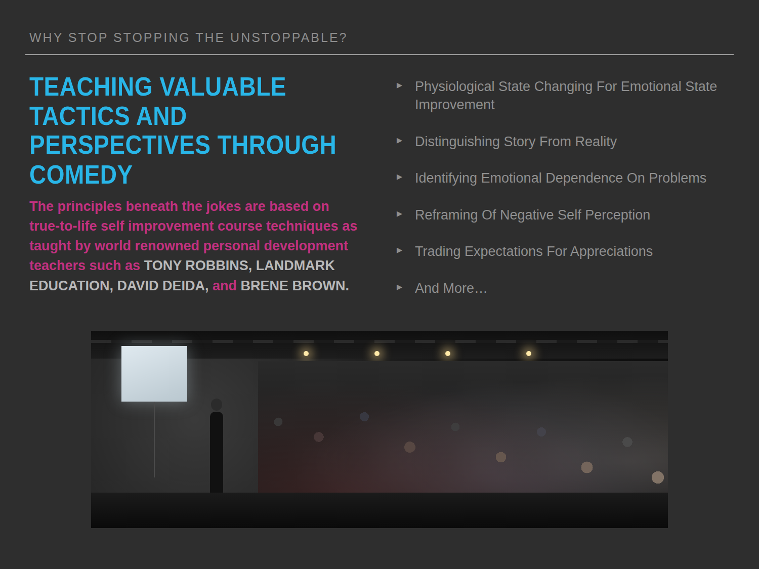Why Stop Stopping The Unstoppable?
Teaching Valuable Tactics and Perspectives Through Comedy
The principles beneath the jokes are based on true-to-life self improvement course techniques as taught by world renowned personal development teachers such as TONY ROBBINS, LANDMARK EDUCATION, DAVID DEIDA, and BRENE BROWN.
Physiological State Changing For Emotional State Improvement
Distinguishing Story From Reality
Identifying Emotional Dependence On Problems
Reframing Of Negative Self Perception
Trading Expectations For Appreciations
And More…